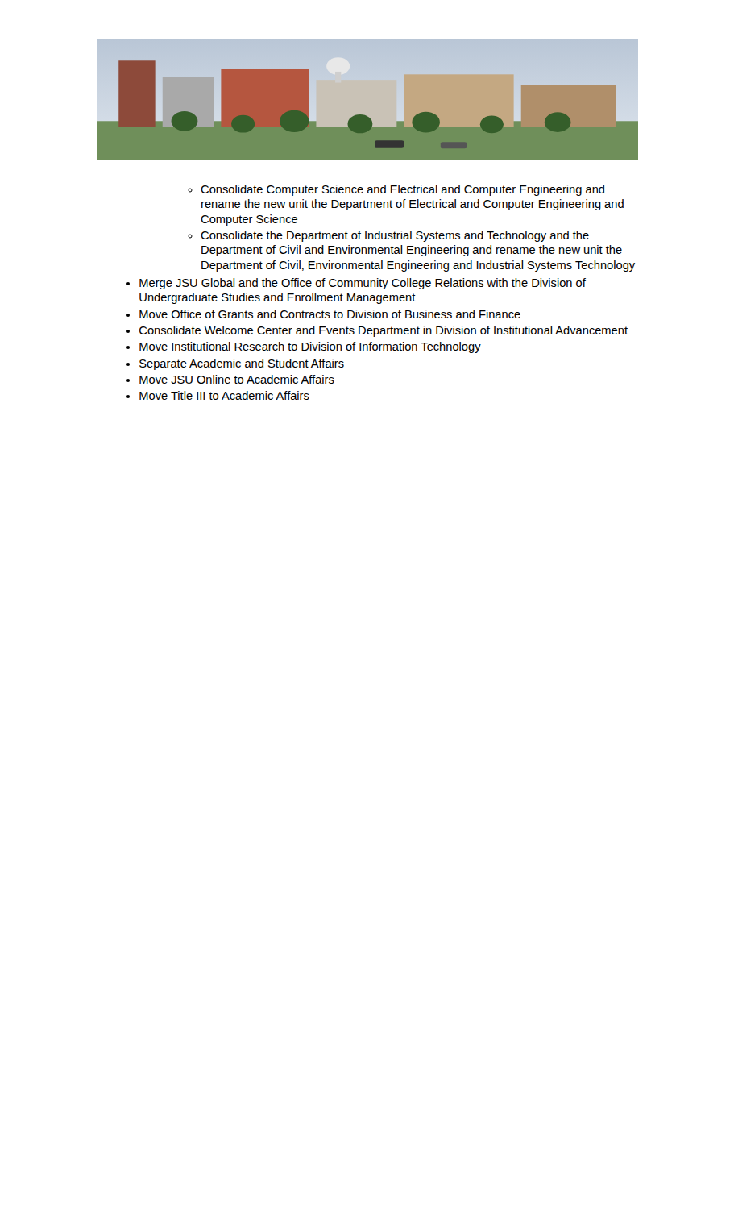Consolidate Computer Science and Electrical and Computer Engineering and rename the new unit the Department of Electrical and Computer Engineering and Computer Science
Consolidate the Department of Industrial Systems and Technology and the Department of Civil and Environmental Engineering and rename the new unit the Department of Civil, Environmental Engineering and Industrial Systems Technology
Merge JSU Global and the Office of Community College Relations with the Division of Undergraduate Studies and Enrollment Management
Move Office of Grants and Contracts to Division of Business and Finance
Consolidate Welcome Center and Events Department in Division of Institutional Advancement
Move Institutional Research to Division of Information Technology
Separate Academic and Student Affairs
Move JSU Online to Academic Affairs
Move Title III to Academic Affairs